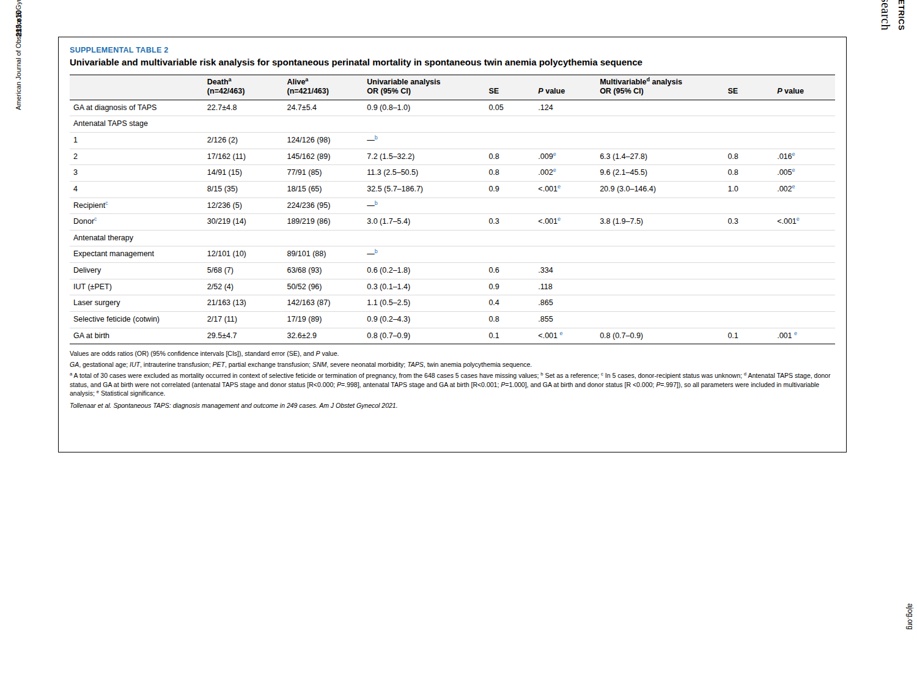213.e10
American Journal of Obstetrics & Gynecology FEBRUARY 2021
Original Research
OBSTETRICS
ajog.org
SUPPLEMENTAL TABLE 2
Univariable and multivariable risk analysis for spontaneous perinatal mortality in spontaneous twin anemia polycythemia sequence
| | Death a (n=42/463) | Alive a (n=421/463) | Univariable analysis OR (95% CI) | SE | P value | Multivariable d analysis OR (95% CI) | SE | P value |
| --- | --- | --- | --- | --- | --- | --- | --- | --- |
| GA at diagnosis of TAPS | 22.7±4.8 | 24.7±5.4 | 0.9 (0.8–1.0) | 0.05 | .124 | | | |
| Antenatal TAPS stage | | | | | | | | |
| 1 | 2/126 (2) | 124/126 (98) | — b | | | | | |
| 2 | 17/162 (11) | 145/162 (89) | 7.2 (1.5–32.2) | 0.8 | .009 e | 6.3 (1.4–27.8) | 0.8 | .016 e |
| 3 | 14/91 (15) | 77/91 (85) | 11.3 (2.5–50.5) | 0.8 | .002 e | 9.6 (2.1–45.5) | 0.8 | .005 e |
| 4 | 8/15 (35) | 18/15 (65) | 32.5 (5.7–186.7) | 0.9 | <.001 e | 20.9 (3.0–146.4) | 1.0 | .002 e |
| Recipient c | 12/236 (5) | 224/236 (95) | — b | | | | | |
| Donor c | 30/219 (14) | 189/219 (86) | 3.0 (1.7–5.4) | 0.3 | <.001 e | 3.8 (1.9–7.5) | 0.3 | <.001 e |
| Antenatal therapy | | | | | | | | |
| Expectant management | 12/101 (10) | 89/101 (88) | — b | | | | | |
| Delivery | 5/68 (7) | 63/68 (93) | 0.6 (0.2–1.8) | 0.6 | .334 | | | |
| IUT (±PET) | 2/52 (4) | 50/52 (96) | 0.3 (0.1–1.4) | 0.9 | .118 | | | |
| Laser surgery | 21/163 (13) | 142/163 (87) | 1.1 (0.5–2.5) | 0.4 | .865 | | | |
| Selective feticide (cotwin) | 2/17 (11) | 17/19 (89) | 0.9 (0.2–4.3) | 0.8 | .855 | | | |
| GA at birth | 29.5±4.7 | 32.6±2.9 | 0.8 (0.7–0.9) | 0.1 | <.001 e | 0.8 (0.7–0.9) | 0.1 | .001 e |
Values are odds ratios (OR) (95% confidence intervals [CIs]), standard error (SE), and P value.
GA, gestational age; IUT, intrauterine transfusion; PET, partial exchange transfusion; SNM, severe neonatal morbidity; TAPS, twin anemia polycythemia sequence.
a A total of 30 cases were excluded as mortality occurred in context of selective feticide or termination of pregnancy, from the 648 cases 5 cases have missing values; b Set as a reference; c In 5 cases, donor-recipient status was unknown; d Antenatal TAPS stage, donor status, and GA at birth were not correlated (antenatal TAPS stage and donor status [R<0.000; P=.998], antenatal TAPS stage and GA at birth [R<0.001; P=1.000], and GA at birth and donor status [R <0.000; P=.997]), so all parameters were included in multivariable analysis; e Statistical significance.
Tollenaar et al. Spontaneous TAPS: diagnosis management and outcome in 249 cases. Am J Obstet Gynecol 2021.